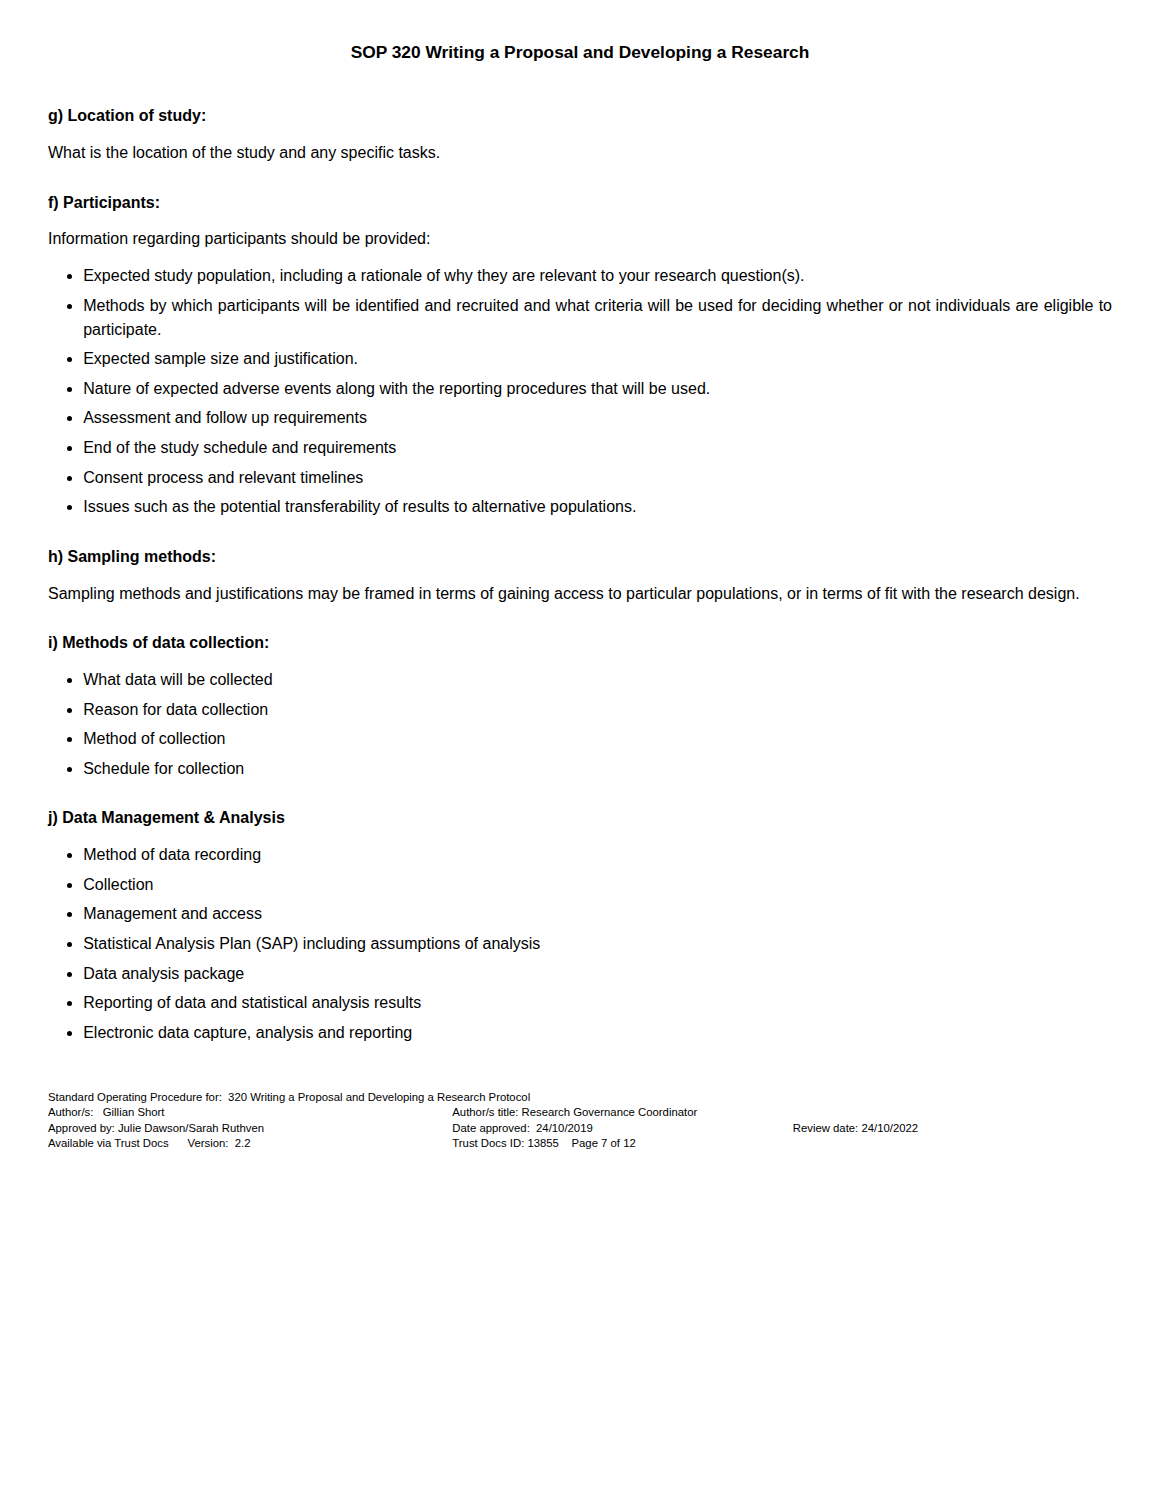SOP 320 Writing a Proposal and Developing a Research
g) Location of study:
What is the location of the study and any specific tasks.
f) Participants:
Information regarding participants should be provided:
Expected study population, including a rationale of why they are relevant to your research question(s).
Methods by which participants will be identified and recruited and what criteria will be used for deciding whether or not individuals are eligible to participate.
Expected sample size and justification.
Nature of expected adverse events along with the reporting procedures that will be used.
Assessment and follow up requirements
End of the study schedule and requirements
Consent process and relevant timelines
Issues such as the potential transferability of results to alternative populations.
h) Sampling methods:
Sampling methods and justifications may be framed in terms of gaining access to particular populations, or in terms of fit with the research design.
i) Methods of data collection:
What data will be collected
Reason for data collection
Method of collection
Schedule for collection
j) Data Management & Analysis
Method of data recording
Collection
Management and access
Statistical Analysis Plan (SAP) including assumptions of analysis
Data analysis package
Reporting of data and statistical analysis results
Electronic data capture, analysis and reporting
Standard Operating Procedure for: 320 Writing a Proposal and Developing a Research Protocol
Author/s: Gillian Short
Author/s title: Research Governance Coordinator
Approved by: Julie Dawson/Sarah Ruthven
Date approved: 24/10/2019
Review date: 24/10/2022
Available via Trust Docs Version: 2.2
Trust Docs ID: 13855 Page 7 of 12